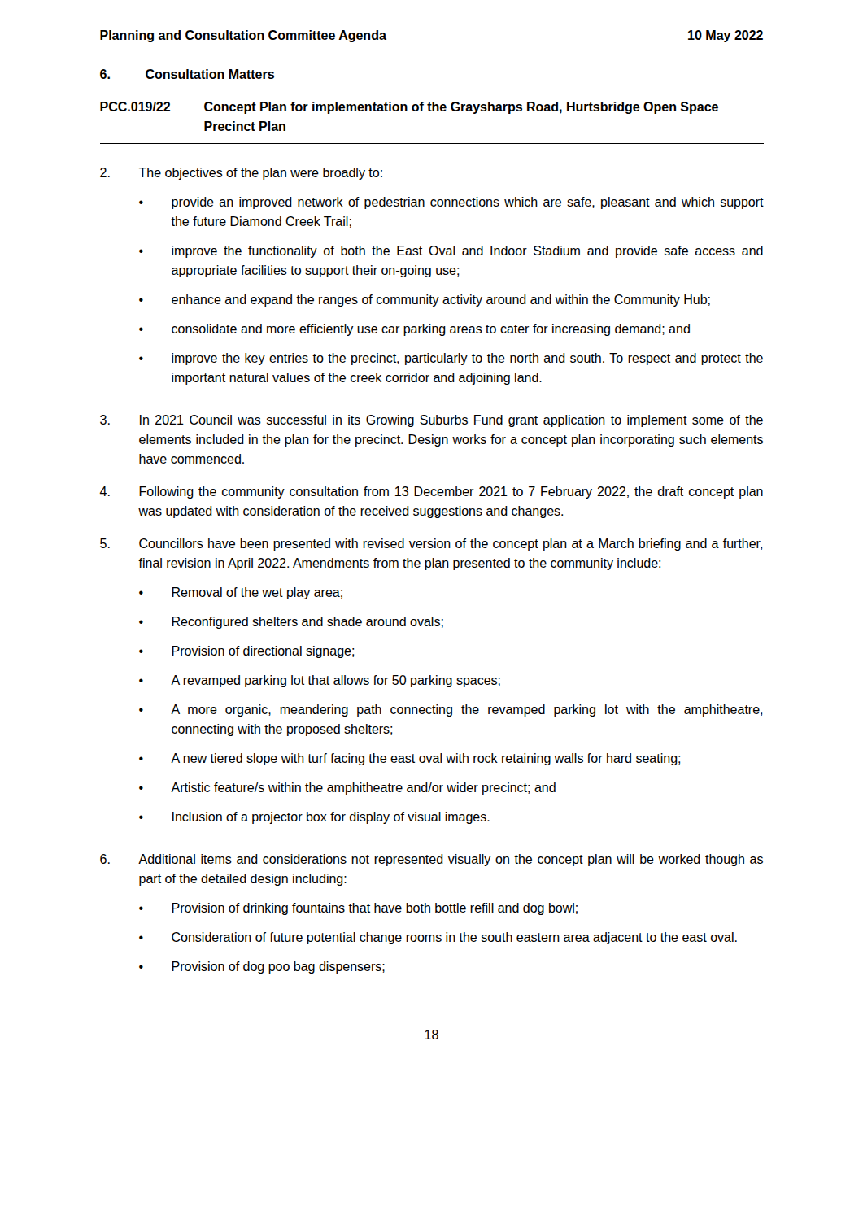Planning and Consultation Committee Agenda 10 May 2022
6. Consultation Matters
PCC.019/22 Concept Plan for implementation of the Graysharps Road, Hurtsbridge Open Space Precinct Plan
The objectives of the plan were broadly to:
provide an improved network of pedestrian connections which are safe, pleasant and which support the future Diamond Creek Trail;
improve the functionality of both the East Oval and Indoor Stadium and provide safe access and appropriate facilities to support their on-going use;
enhance and expand the ranges of community activity around and within the Community Hub;
consolidate and more efficiently use car parking areas to cater for increasing demand; and
improve the key entries to the precinct, particularly to the north and south. To respect and protect the important natural values of the creek corridor and adjoining land.
In 2021 Council was successful in its Growing Suburbs Fund grant application to implement some of the elements included in the plan for the precinct. Design works for a concept plan incorporating such elements have commenced.
Following the community consultation from 13 December 2021 to 7 February 2022, the draft concept plan was updated with consideration of the received suggestions and changes.
Councillors have been presented with revised version of the concept plan at a March briefing and a further, final revision in April 2022. Amendments from the plan presented to the community include:
Removal of the wet play area;
Reconfigured shelters and shade around ovals;
Provision of directional signage;
A revamped parking lot that allows for 50 parking spaces;
A more organic, meandering path connecting the revamped parking lot with the amphitheatre, connecting with the proposed shelters;
A new tiered slope with turf facing the east oval with rock retaining walls for hard seating;
Artistic feature/s within the amphitheatre and/or wider precinct; and
Inclusion of a projector box for display of visual images.
Additional items and considerations not represented visually on the concept plan will be worked though as part of the detailed design including:
Provision of drinking fountains that have both bottle refill and dog bowl;
Consideration of future potential change rooms in the south eastern area adjacent to the east oval.
Provision of dog poo bag dispensers;
18